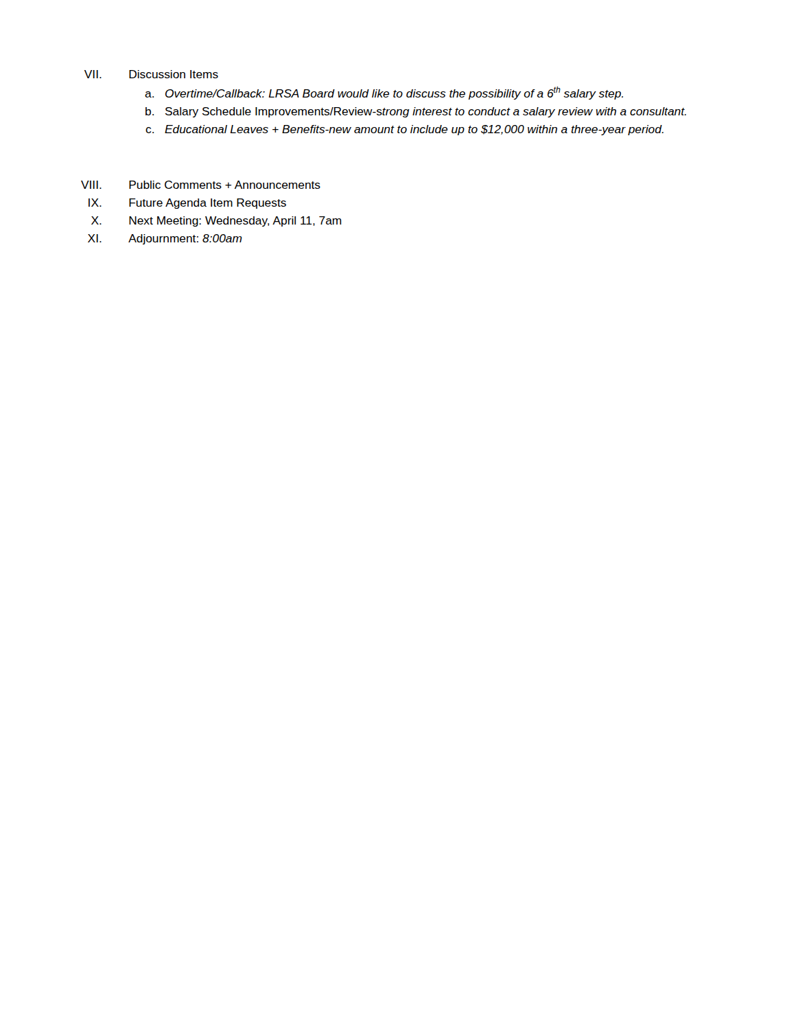Discussion Items
Overtime/Callback: LRSA Board would like to discuss the possibility of a 6th salary step.
Salary Schedule Improvements/Review-strong interest to conduct a salary review with a consultant.
Educational Leaves + Benefits-new amount to include up to $12,000 within a three-year period.
Public Comments + Announcements
Future Agenda Item Requests
Next Meeting: Wednesday, April 11, 7am
Adjournment: 8:00am